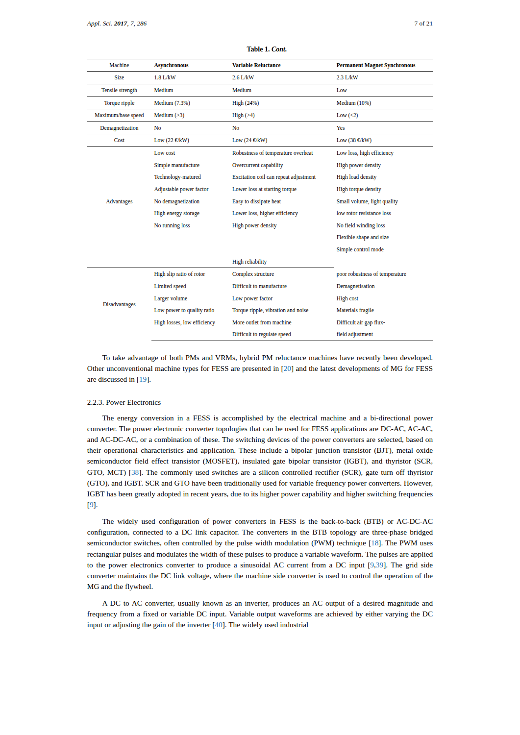Appl. Sci. 2017, 7, 286 7 of 21
Table 1. Cont.
| Machine | Asynchronous | Variable Reluctance | Permanent Magnet Synchronous |
| --- | --- | --- | --- |
| Size | 1.8 L/kW | 2.6 L/kW | 2.3 L/kW |
| Tensile strength | Medium | Medium | Low |
| Torque ripple | Medium (7.3%) | High (24%) | Medium (10%) |
| Maximum/base speed | Medium (>3) | High (>4) | Low (<2) |
| Demagnetization | No | No | Yes |
| Cost | Low (22 €/kW) | Low (24 €/kW) | Low (38 €/kW) |
| Advantages | Low cost | Robustness of temperature overheat | Low loss, high efficiency |
| Simple manufacture | Overcurrent capability | High power density |
| Technology-matured | Excitation coil can repeat adjustment | High load density |
| Adjustable power factor | Lower loss at starting torque | High torque density |
| No demagnetization | Easy to dissipate heat | Small volume, light quality |
| High energy storage | Lower loss, higher efficiency | low rotor resistance loss |
| No running loss | High power density | No field winding loss |
| | | Flexible shape and size |
| | | Simple control mode |
| | | High reliability |
| Disadvantages | High slip ratio of rotor | Complex structure | poor robustness of temperature |
| Limited speed | Difficult to manufacture | Demagnetisation |
| Larger volume | Low power factor | High cost |
| Low power to quality ratio | Torque ripple, vibration and noise | Materials fragile |
| High losses, low efficiency | More outlet from machine | Difficult air gap flux- |
| | Difficult to regulate speed | field adjustment |
To take advantage of both PMs and VRMs, hybrid PM reluctance machines have recently been developed. Other unconventional machine types for FESS are presented in [20] and the latest developments of MG for FESS are discussed in [19].
2.2.3. Power Electronics
The energy conversion in a FESS is accomplished by the electrical machine and a bi-directional power converter. The power electronic converter topologies that can be used for FESS applications are DC-AC, AC-AC, and AC-DC-AC, or a combination of these. The switching devices of the power converters are selected, based on their operational characteristics and application. These include a bipolar junction transistor (BJT), metal oxide semiconductor field effect transistor (MOSFET), insulated gate bipolar transistor (IGBT), and thyristor (SCR, GTO, MCT) [38]. The commonly used switches are a silicon controlled rectifier (SCR), gate turn off thyristor (GTO), and IGBT. SCR and GTO have been traditionally used for variable frequency power converters. However, IGBT has been greatly adopted in recent years, due to its higher power capability and higher switching frequencies [9].
The widely used configuration of power converters in FESS is the back-to-back (BTB) or AC-DC-AC configuration, connected to a DC link capacitor. The converters in the BTB topology are three-phase bridged semiconductor switches, often controlled by the pulse width modulation (PWM) technique [18]. The PWM uses rectangular pulses and modulates the width of these pulses to produce a variable waveform. The pulses are applied to the power electronics converter to produce a sinusoidal AC current from a DC input [9,39]. The grid side converter maintains the DC link voltage, where the machine side converter is used to control the operation of the MG and the flywheel.
A DC to AC converter, usually known as an inverter, produces an AC output of a desired magnitude and frequency from a fixed or variable DC input. Variable output waveforms are achieved by either varying the DC input or adjusting the gain of the inverter [40]. The widely used industrial